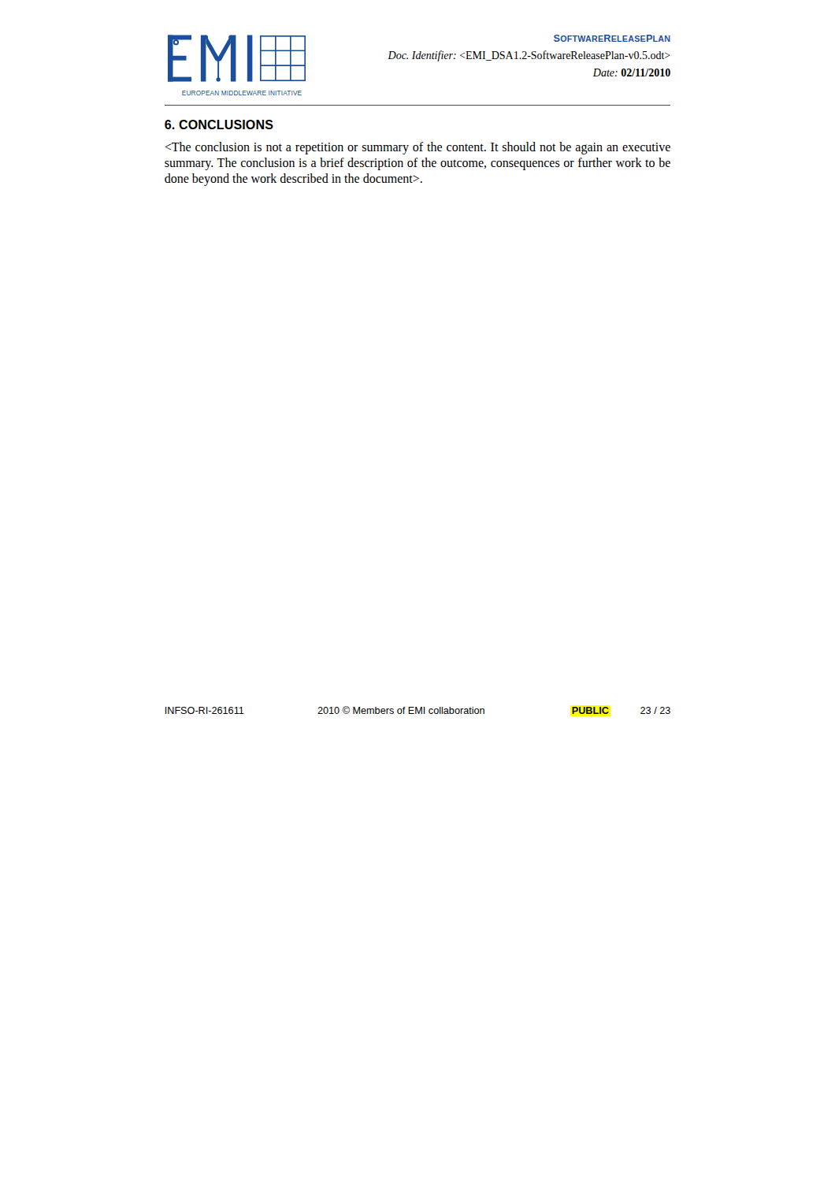EUROPEAN MIDDLEWARE INITIATIVE
SOFTWARERELEASEPLAN
Doc. Identifier: <EMI_DSA1.2-SoftwareReleasePlan-v0.5.odt>
Date: 02/11/2010
6. CONCLUSIONS
<The conclusion is not a repetition or summary of the content. It should not be again an executive summary. The conclusion is a brief description of the outcome, consequences or further work to be done beyond the work described in the document>.
INFSO-RI-261611
2010 © Members of EMI collaboration
PUBLIC
23 / 23